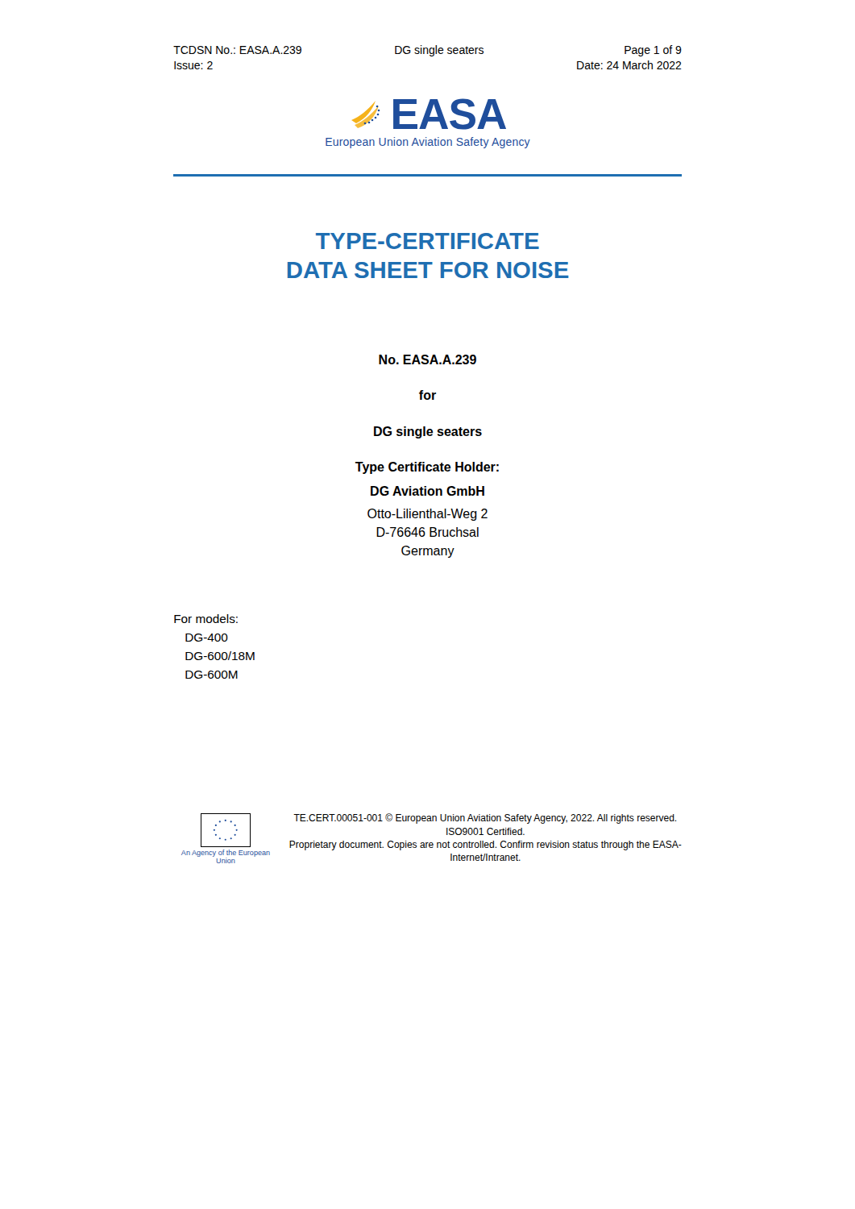TCDSN No.: EASA.A.239
Issue: 2
DG single seaters
Page 1 of 9
Date: 24 March 2022
EASA
European Union Aviation Safety Agency
TYPE-CERTIFICATE
DATA SHEET FOR NOISE
No. EASA.A.239
for
DG single seaters
Type Certificate Holder:
DG Aviation GmbH
Otto-Lilienthal-Weg 2
D-76646 Bruchsal
Germany
For models:
DG-400
DG-600/18M
DG-600M
An Agency of the European Union
TE.CERT.00051-001 © European Union Aviation Safety Agency, 2022. All rights reserved. ISO9001 Certified.
Proprietary document. Copies are not controlled. Confirm revision status through the EASA-Internet/Intranet.